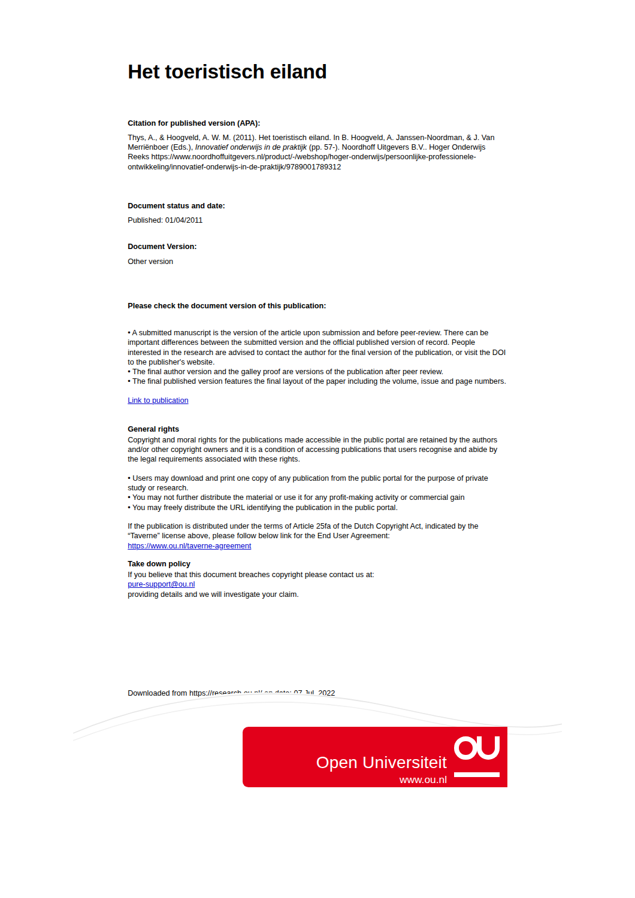Het toeristisch eiland
Citation for published version (APA):
Thys, A., & Hoogveld, A. W. M. (2011). Het toeristisch eiland. In B. Hoogveld, A. Janssen-Noordman, & J. Van Merriënboer (Eds.), Innovatief onderwijs in de praktijk (pp. 57-). Noordhoff Uitgevers B.V.. Hoger Onderwijs Reeks https://www.noordhoffuitgevers.nl/product/-/webshop/hoger-onderwijs/persoonlijke-professionele-ontwikkeling/innovatief-onderwijs-in-de-praktijk/9789001789312
Document status and date:
Published: 01/04/2011
Document Version:
Other version
Please check the document version of this publication:
• A submitted manuscript is the version of the article upon submission and before peer-review. There can be important differences between the submitted version and the official published version of record. People interested in the research are advised to contact the author for the final version of the publication, or visit the DOI to the publisher's website.
• The final author version and the galley proof are versions of the publication after peer review.
• The final published version features the final layout of the paper including the volume, issue and page numbers.
Link to publication
General rights
Copyright and moral rights for the publications made accessible in the public portal are retained by the authors and/or other copyright owners and it is a condition of accessing publications that users recognise and abide by the legal requirements associated with these rights.
• Users may download and print one copy of any publication from the public portal for the purpose of private study or research.
• You may not further distribute the material or use it for any profit-making activity or commercial gain
• You may freely distribute the URL identifying the publication in the public portal.
If the publication is distributed under the terms of Article 25fa of the Dutch Copyright Act, indicated by the “Taverne” license above, please follow below link for the End User Agreement:
https://www.ou.nl/taverne-agreement
Take down policy
If you believe that this document breaches copyright please contact us at:
pure-support@ou.nl
providing details and we will investigate your claim.
Downloaded from https://research.ou.nl/ on date: 07 Jul. 2022
Open Universiteit
www.ou.nl